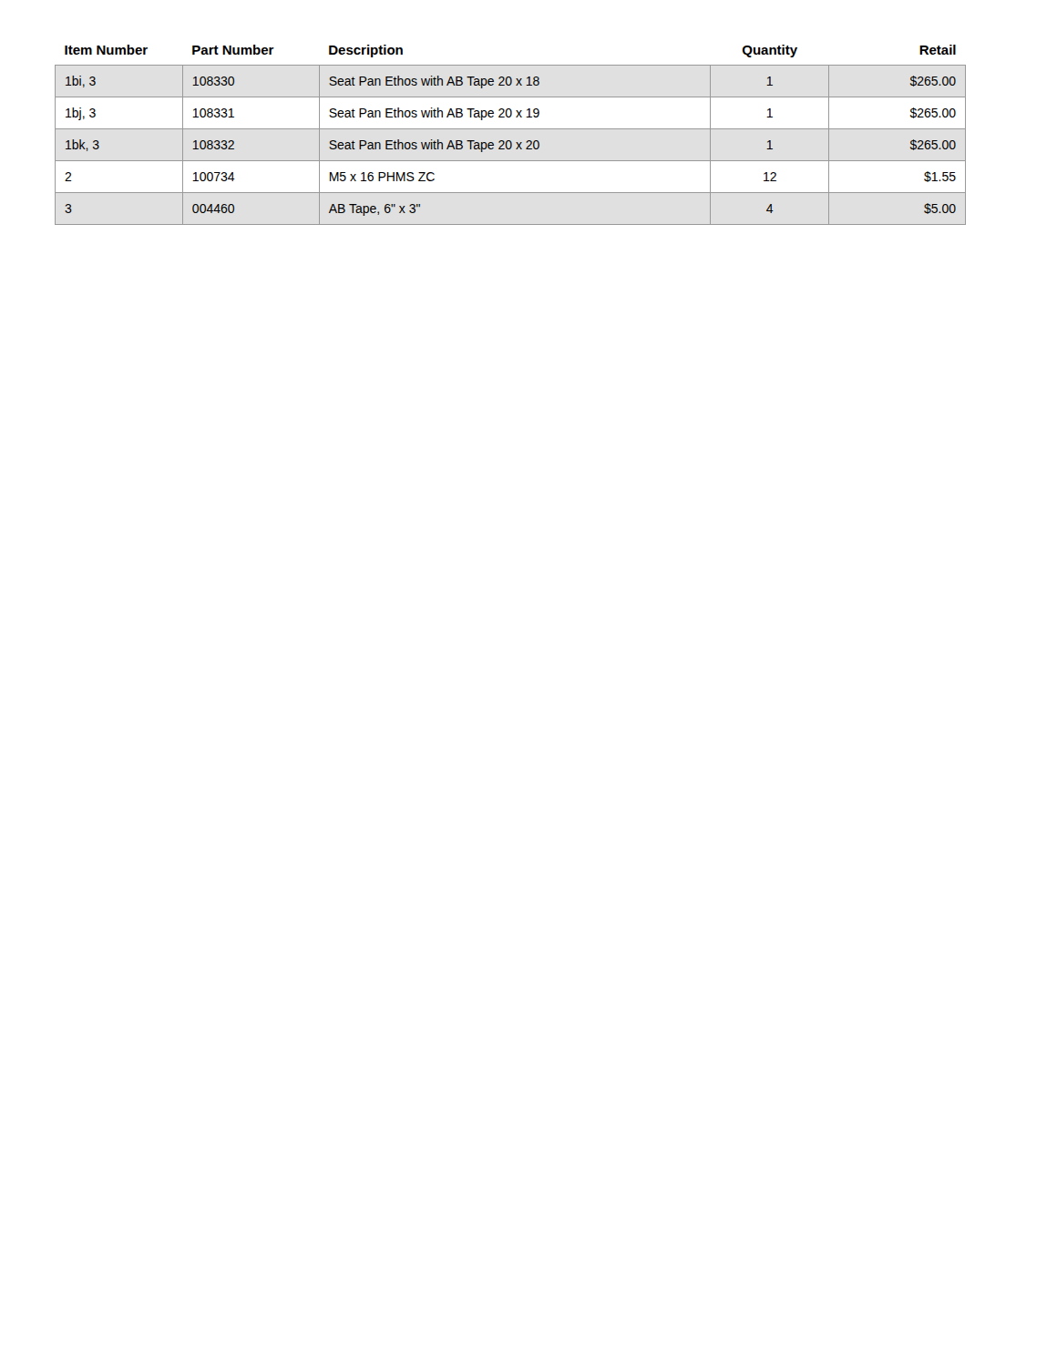| Item Number | Part Number | Description | Quantity | Retail |
| --- | --- | --- | --- | --- |
| 1bi, 3 | 108330 | Seat Pan Ethos with AB Tape 20 x 18 | 1 | $265.00 |
| 1bj, 3 | 108331 | Seat Pan Ethos with AB Tape 20 x 19 | 1 | $265.00 |
| 1bk, 3 | 108332 | Seat Pan Ethos with AB Tape 20 x 20 | 1 | $265.00 |
| 2 | 100734 | M5 x 16 PHMS ZC | 12 | $1.55 |
| 3 | 004460 | AB Tape, 6" x 3" | 4 | $5.00 |